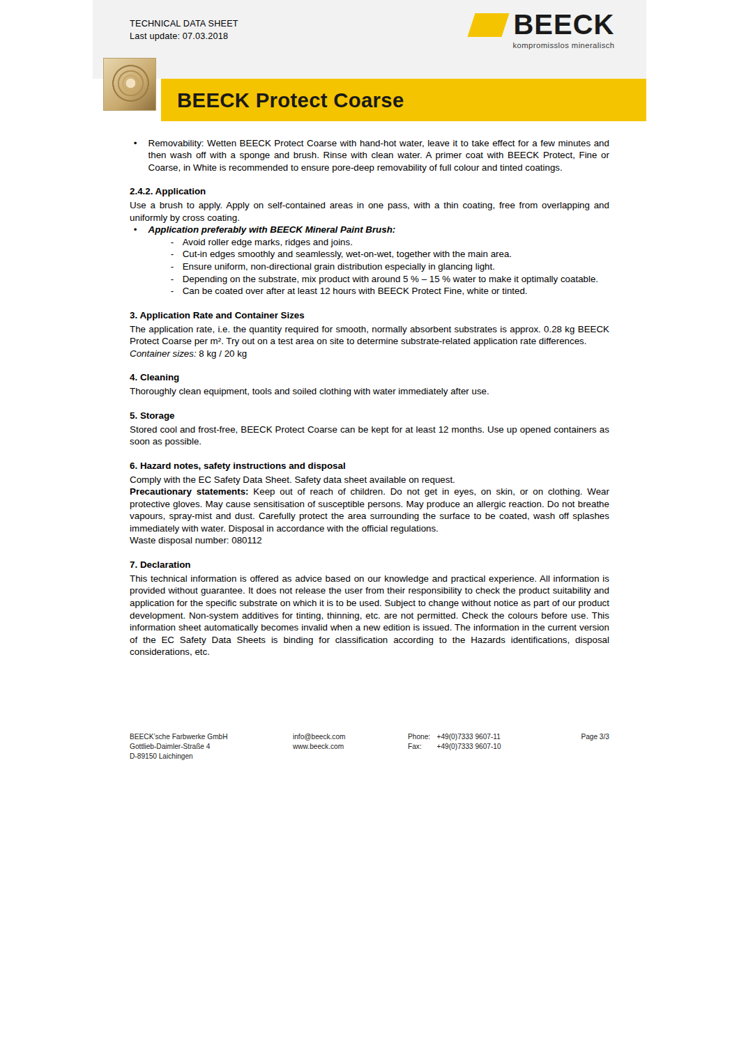TECHNICAL DATA SHEET
Last update: 07.03.2018
BEECK
kompromisslos mineralisch
BEECK Protect Coarse
Removability: Wetten BEECK Protect Coarse with hand-hot water, leave it to take effect for a few minutes and then wash off with a sponge and brush. Rinse with clean water. A primer coat with BEECK Protect, Fine or Coarse, in White is recommended to ensure pore-deep removability of full colour and tinted coatings.
2.4.2. Application
Use a brush to apply. Apply on self-contained areas in one pass, with a thin coating, free from overlapping and uniformly by cross coating.
Application preferably with BEECK Mineral Paint Brush:
Avoid roller edge marks, ridges and joins.
Cut-in edges smoothly and seamlessly, wet-on-wet, together with the main area.
Ensure uniform, non-directional grain distribution especially in glancing light.
Depending on the substrate, mix product with around 5 % – 15 % water to make it optimally coatable.
Can be coated over after at least 12 hours with BEECK Protect Fine, white or tinted.
3. Application Rate and Container Sizes
The application rate, i.e. the quantity required for smooth, normally absorbent substrates is approx. 0.28 kg BEECK Protect Coarse per m². Try out on a test area on site to determine substrate-related application rate differences.
Container sizes: 8 kg / 20 kg
4. Cleaning
Thoroughly clean equipment, tools and soiled clothing with water immediately after use.
5. Storage
Stored cool and frost-free, BEECK Protect Coarse can be kept for at least 12 months. Use up opened containers as soon as possible.
6. Hazard notes, safety instructions and disposal
Comply with the EC Safety Data Sheet. Safety data sheet available on request.
Precautionary statements: Keep out of reach of children. Do not get in eyes, on skin, or on clothing. Wear protective gloves. May cause sensitisation of susceptible persons. May produce an allergic reaction. Do not breathe vapours, spray-mist and dust. Carefully protect the area surrounding the surface to be coated, wash off splashes immediately with water. Disposal in accordance with the official regulations.
Waste disposal number: 080112
7. Declaration
This technical information is offered as advice based on our knowledge and practical experience. All information is provided without guarantee. It does not release the user from their responsibility to check the product suitability and application for the specific substrate on which it is to be used. Subject to change without notice as part of our product development. Non-system additives for tinting, thinning, etc. are not permitted. Check the colours before use. This information sheet automatically becomes invalid when a new edition is issued. The information in the current version of the EC Safety Data Sheets is binding for classification according to the Hazards identifications, disposal considerations, etc.
| BEECK’sche Farbwerke GmbH | info@beeck.com | Phone: +49(0)7333 9607-11 | Page 3/3 |
| Gottlieb-Daimler-Straße 4 | www.beeck.com | Fax: +49(0)7333 9607-10 | |
| D-89150 Laichingen | | | |